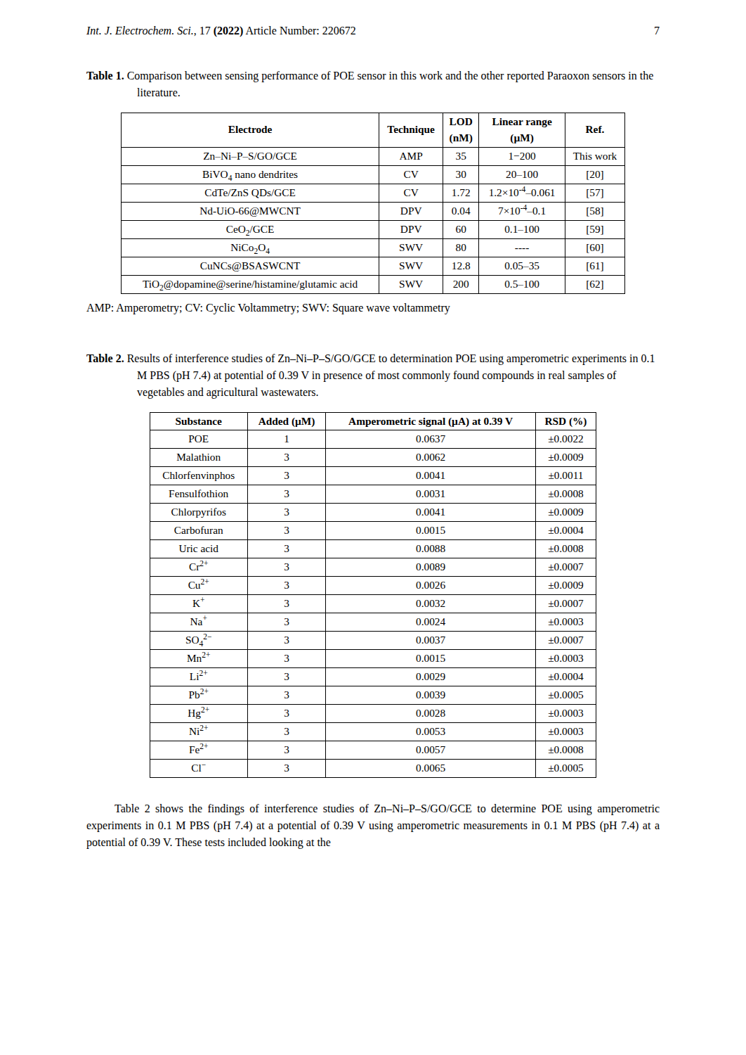Int. J. Electrochem. Sci., 17 (2022) Article Number: 220672
7
Table 1. Comparison between sensing performance of POE sensor in this work and the other reported Paraoxon sensors in the literature.
| Electrode | Technique | LOD (nM) | Linear range (µM) | Ref. |
| --- | --- | --- | --- | --- |
| Zn–Ni–P–S/GO/GCE | AMP | 35 | 1−200 | This work |
| BiVO 4 nano dendrites | CV | 30 | 20–100 | [20] |
| CdTe/ZnS QDs/GCE | CV | 1.72 | 1.2×10 -4 –0.061 | [57] |
| Nd-UiO-66@MWCNT | DPV | 0.04 | 7×10 -4 –0.1 | [58] |
| CeO 2 /GCE | DPV | 60 | 0.1–100 | [59] |
| NiCo 2 O 4 | SWV | 80 | ---- | [60] |
| CuNCs@BSASWCNT | SWV | 12.8 | 0.05–35 | [61] |
| TiO 2 @dopamine@serine/histamine/glutamic acid | SWV | 200 | 0.5–100 | [62] |
AMP: Amperometry; CV: Cyclic Voltammetry; SWV: Square wave voltammetry
Table 2. Results of interference studies of Zn–Ni–P–S/GO/GCE to determination POE using amperometric experiments in 0.1 M PBS (pH 7.4) at potential of 0.39 V in presence of most commonly found compounds in real samples of vegetables and agricultural wastewaters.
| Substance | Added (µM) | Amperometric signal (µA) at 0.39 V | RSD (%) |
| --- | --- | --- | --- |
| POE | 1 | 0.0637 | ±0.0022 |
| Malathion | 3 | 0.0062 | ±0.0009 |
| Chlorfenvinphos | 3 | 0.0041 | ±0.0011 |
| Fensulfothion | 3 | 0.0031 | ±0.0008 |
| Chlorpyrifos | 3 | 0.0041 | ±0.0009 |
| Carbofuran | 3 | 0.0015 | ±0.0004 |
| Uric acid | 3 | 0.0088 | ±0.0008 |
| Cr 2+ | 3 | 0.0089 | ±0.0007 |
| Cu 2+ | 3 | 0.0026 | ±0.0009 |
| K + | 3 | 0.0032 | ±0.0007 |
| Na + | 3 | 0.0024 | ±0.0003 |
| SO 4 2− | 3 | 0.0037 | ±0.0007 |
| Mn 2+ | 3 | 0.0015 | ±0.0003 |
| Li 2+ | 3 | 0.0029 | ±0.0004 |
| Pb 2+ | 3 | 0.0039 | ±0.0005 |
| Hg 2+ | 3 | 0.0028 | ±0.0003 |
| Ni 2+ | 3 | 0.0053 | ±0.0003 |
| Fe 2+ | 3 | 0.0057 | ±0.0008 |
| Cl − | 3 | 0.0065 | ±0.0005 |
Table 2 shows the findings of interference studies of Zn–Ni–P–S/GO/GCE to determine POE using amperometric experiments in 0.1 M PBS (pH 7.4) at a potential of 0.39 V using amperometric measurements in 0.1 M PBS (pH 7.4) at a potential of 0.39 V. These tests included looking at the